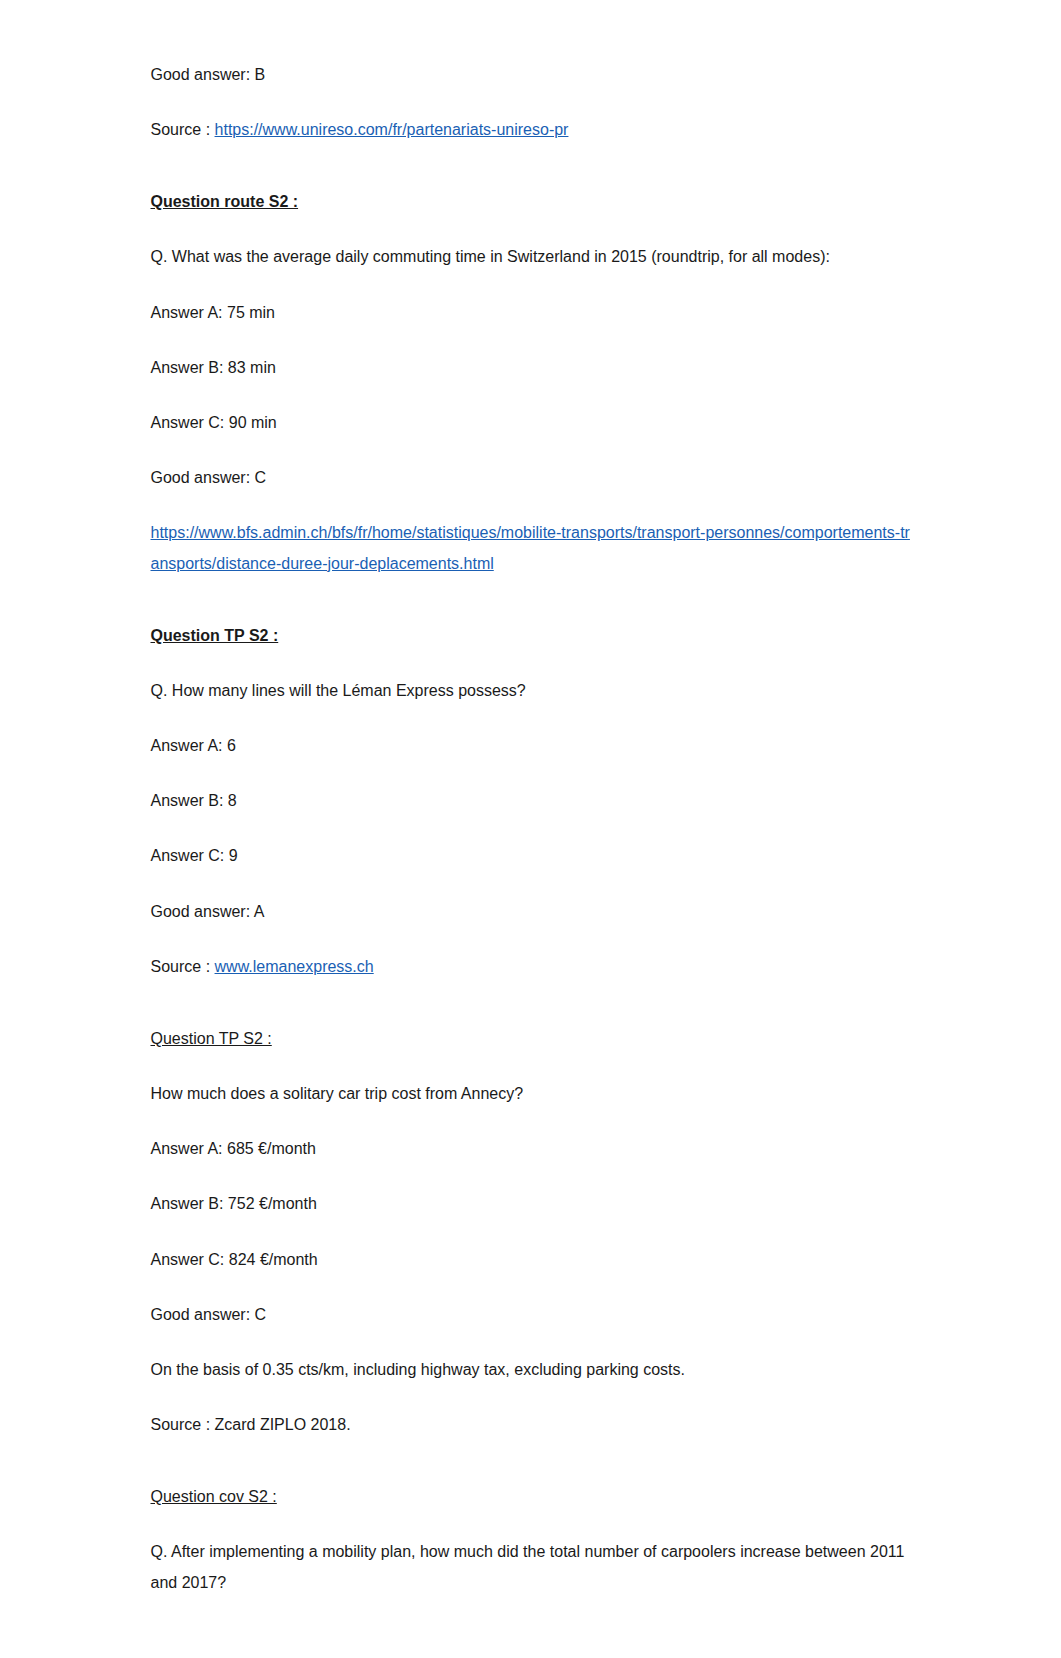Good answer: B
Source : https://www.unireso.com/fr/partenariats-unireso-pr
Question route S2 :
Q. What was the average daily commuting time in Switzerland in 2015 (roundtrip, for all modes):
Answer A: 75 min
Answer B: 83 min
Answer C: 90 min
Good answer: C
https://www.bfs.admin.ch/bfs/fr/home/statistiques/mobilite-transports/transport-personnes/comportements-transports/distance-duree-jour-deplacements.html
Question TP S2 :
Q. How many lines will the Léman Express possess?
Answer A: 6
Answer B: 8
Answer C: 9
Good answer: A
Source : www.lemanexpress.ch
Question TP S2 :
How much does a solitary car trip cost from Annecy?
Answer A: 685 €/month
Answer B: 752 €/month
Answer C: 824 €/month
Good answer: C
On the basis of 0.35 cts/km, including highway tax, excluding parking costs.
Source : Zcard ZIPLO 2018.
Question cov S2 :
Q. After implementing a mobility plan, how much did the total number of carpoolers increase between 2011 and 2017?